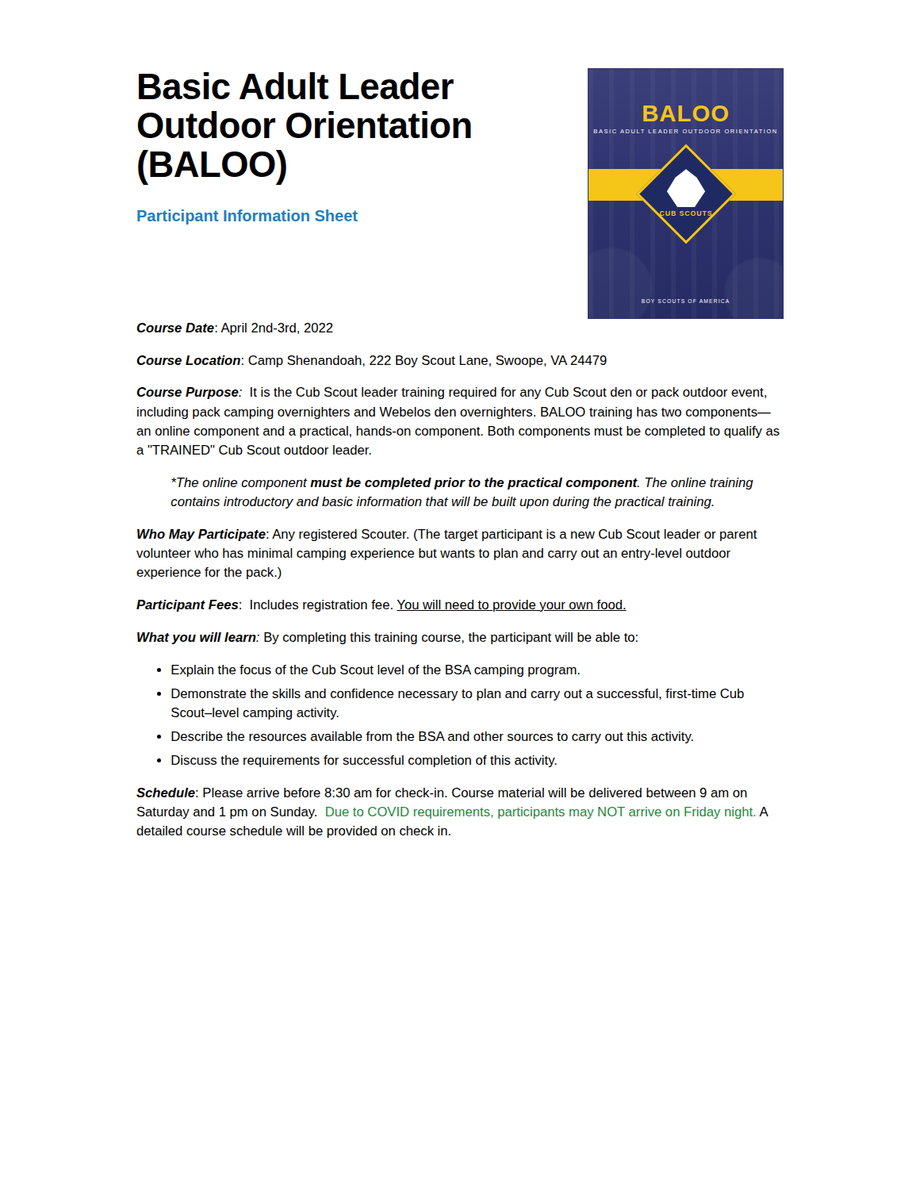Basic Adult Leader Outdoor Orientation (BALOO)
Participant Information Sheet
BALOO
Basic Adult Leader Outdoor Orientation
CUB SCOUTS
BOY SCOUTS OF AMERICA
Course Date: April 2nd-3rd, 2022
Course Location: Camp Shenandoah, 222 Boy Scout Lane, Swoope, VA 24479
Course Purpose: It is the Cub Scout leader training required for any Cub Scout den or pack outdoor event, including pack camping overnighters and Webelos den overnighters. BALOO training has two components—an online component and a practical, hands-on component. Both components must be completed to qualify as a "TRAINED" Cub Scout outdoor leader.
*The online component must be completed prior to the practical component. The online training contains introductory and basic information that will be built upon during the practical training.
Who May Participate: Any registered Scouter. (The target participant is a new Cub Scout leader or parent volunteer who has minimal camping experience but wants to plan and carry out an entry-level outdoor experience for the pack.)
Participant Fees: Includes registration fee. You will need to provide your own food.
What you will learn: By completing this training course, the participant will be able to:
Explain the focus of the Cub Scout level of the BSA camping program.
Demonstrate the skills and confidence necessary to plan and carry out a successful, first-time Cub Scout–level camping activity.
Describe the resources available from the BSA and other sources to carry out this activity.
Discuss the requirements for successful completion of this activity.
Schedule: Please arrive before 8:30 am for check-in. Course material will be delivered between 9 am on Saturday and 1 pm on Sunday. Due to COVID requirements, participants may NOT arrive on Friday night. A detailed course schedule will be provided on check in.